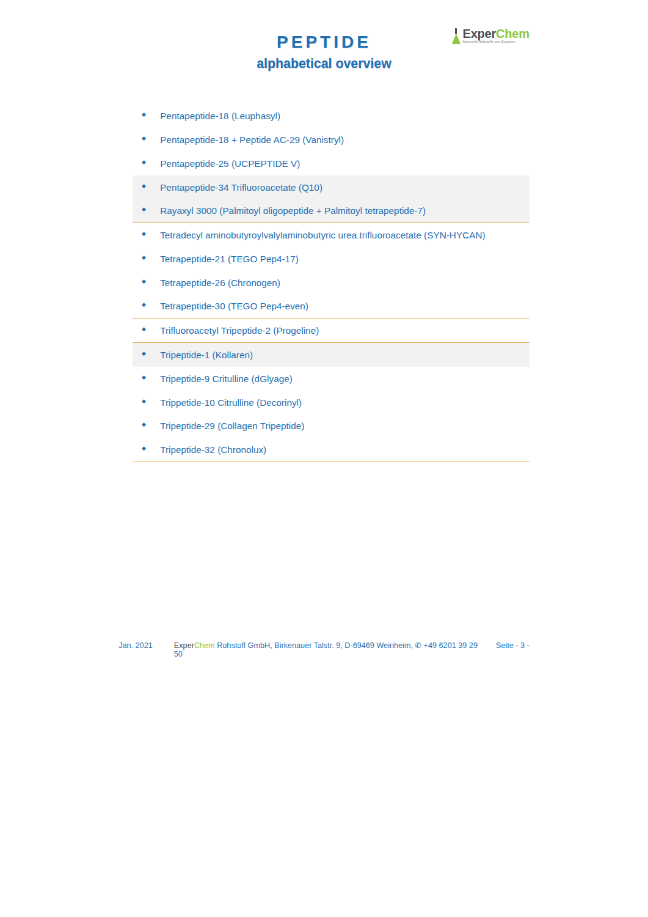Exper Chem Kosmetik-Rohstoffe von Experten
PEPTIDE
alphabetical overview
Pentapeptide-18 (Leuphasyl)
Pentapeptide-18 + Peptide AC-29 (Vanistryl)
Pentapeptide-25 (UCPEPTIDE V)
Pentapeptide-34 Trifluoroacetate (Q10)
Rayaxyl 3000 (Palmitoyl oligopeptide + Palmitoyl tetrapeptide-7)
Tetradecyl aminobutyroylvalylaminobutyric urea trifluoroacetate (SYN-HYCAN)
Tetrapeptide-21 (TEGO Pep4-17)
Tetrapeptide-26 (Chronogen)
Tetrapeptide-30 (TEGO Pep4-even)
Trifluoroacetyl Tripeptide-2 (Progeline)
Tripeptide-1 (Kollaren)
Tripeptide-9 Critulline (dGlyage)
Trippetide-10 Citrulline (Decorinyl)
Tripeptide-29 (Collagen Tripeptide)
Tripeptide-32 (Chronolux)
Jan. 2021 Exper Chem Rohstoff GmbH, Birkenauer Talstr. 9, D-69469 Weinheim, ✆ +49 6201 39 29 50 Seite - 3 -